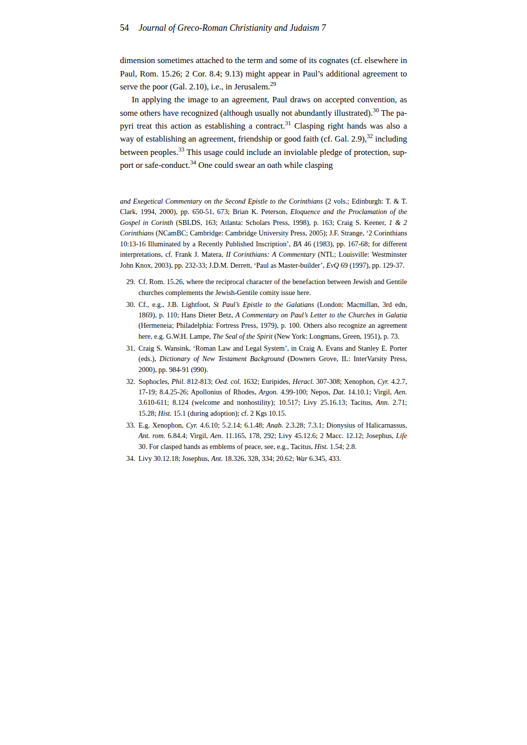54 Journal of Greco-Roman Christianity and Judaism 7
dimension sometimes attached to the term and some of its cognates (cf. elsewhere in Paul, Rom. 15.26; 2 Cor. 8.4; 9.13) might appear in Paul’s additional agreement to serve the poor (Gal. 2.10), i.e., in Jerusalem.29
In applying the image to an agreement, Paul draws on accepted convention, as some others have recognized (although usually not abundantly illustrated).30 The papyri treat this action as establishing a contract.31 Clasping right hands was also a way of establishing an agreement, friendship or good faith (cf. Gal. 2.9),32 including between peoples.33 This usage could include an inviolable pledge of protection, support or safe-conduct.34 One could swear an oath while clasping
and Exegetical Commentary on the Second Epistle to the Corinthians (2 vols.; Edinburgh: T. & T. Clark, 1994, 2000), pp. 650-51, 673; Brian K. Peterson, Eloquence and the Proclamation of the Gospel in Corinth (SBLDS, 163; Atlanta: Scholars Press, 1998), p. 163; Craig S. Keener, 1 & 2 Corinthians (NCamBC; Cambridge: Cambridge University Press, 2005); J.F. Strange, ‘2 Corinthians 10:13-16 Illuminated by a Recently Published Inscription’, BA 46 (1983), pp. 167-68; for different interpretations, cf. Frank J. Matera, II Corinthians: A Commentary (NTL; Louisville: Westminster John Knox, 2003), pp. 232-33; J.D.M. Derrett, ‘Paul as Master-builder’, EvQ 69 (1997), pp. 129-37.
Cf. Rom. 15.26, where the reciprocal character of the benefaction between Jewish and Gentile churches complements the Jewish-Gentile comity issue here.
Cf., e.g., J.B. Lightfoot, St Paul’s Epistle to the Galatians (London: Macmillan, 3rd edn, 1869), p. 110; Hans Dieter Betz, A Commentary on Paul’s Letter to the Churches in Galatia (Hermeneia; Philadelphia: Fortress Press, 1979), p. 100. Others also recognize an agreement here, e.g. G.W.H. Lampe, The Seal of the Spirit (New York: Longmans, Green, 1951), p. 73.
Craig S. Wansink, ‘Roman Law and Legal System’, in Craig A. Evans and Stanley E. Porter (eds.), Dictionary of New Testament Background (Downers Grove, IL: InterVarsity Press, 2000), pp. 984-91 (990).
Sophocles, Phil. 812-813; Oed. col. 1632; Euripides, Heracl. 307-308; Xenophon, Cyr. 4.2.7, 17-19; 8.4.25-26; Apollonius of Rhodes, Argon. 4.99-100; Nepos, Dat. 14.10.1; Virgil, Aen. 3.610-611; 8.124 (welcome and nonhostility); 10.517; Livy 25.16.13; Tacitus, Ann. 2.71; 15.28; Hist. 15.1 (during adoption); cf. 2 Kgs 10.15.
E.g. Xenophon, Cyr. 4.6.10; 5.2.14; 6.1.48; Anab. 2.3.28; 7.3.1; Dionysius of Halicarnassus, Ant. rom. 6.84.4; Virgil, Aen. 11.165, 178, 292; Livy 45.12.6; 2 Macc. 12.12; Josephus, Life 30. For clasped hands as emblems of peace, see, e.g., Tacitus, Hist. 1.54; 2.8.
Livy 30.12.18; Josephus, Ant. 18.326, 328, 334; 20.62; War 6.345, 433.